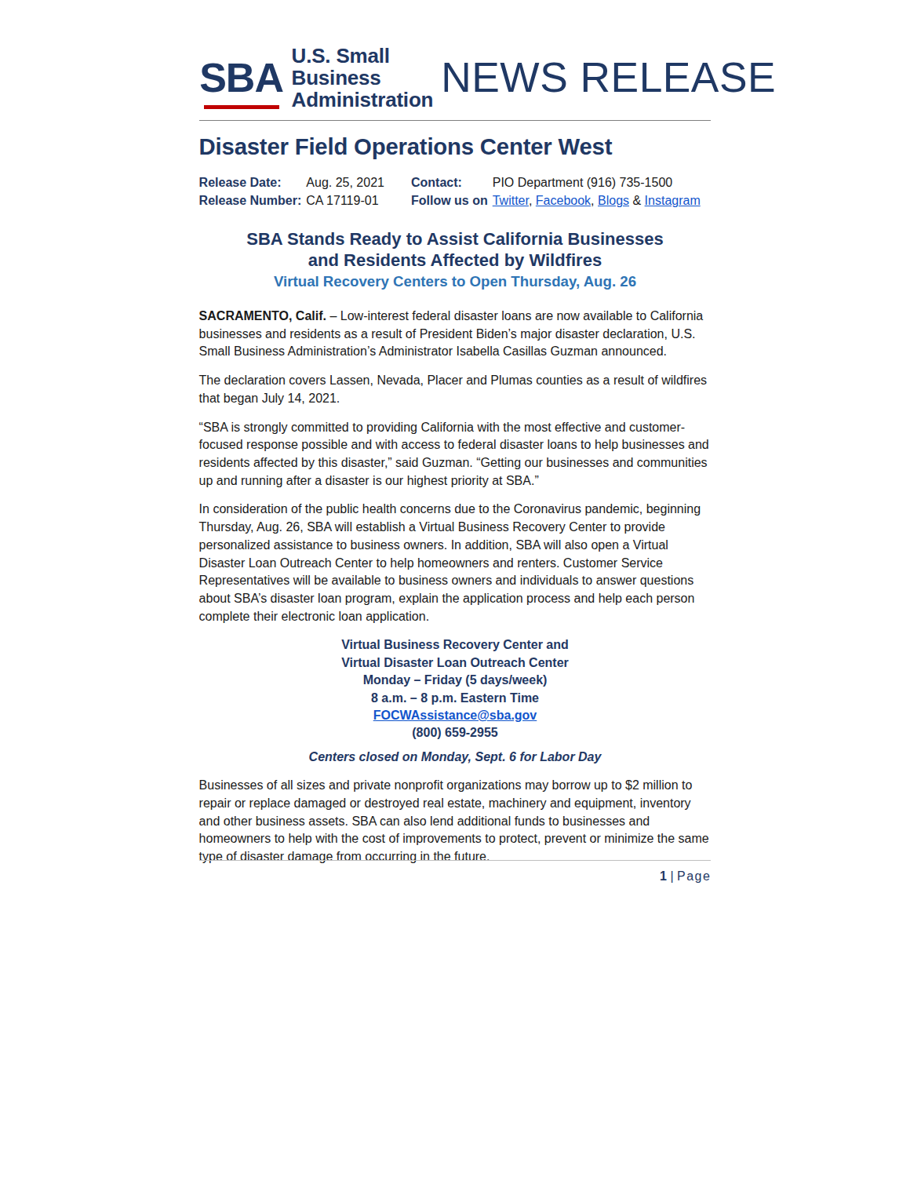SBA
U.S. Small Business
Administration
NEWS RELEASE
Disaster Field Operations Center West
| Release Date: | Aug. 25, 2021 | Contact: | PIO Department (916) 735-1500 |
| Release Number: | CA 17119-01 | Follow us on | Twitter , Facebook , Blogs & Instagram |
SBA Stands Ready to Assist California Businesses
and Residents Affected by Wildfires
Virtual Recovery Centers to Open Thursday, Aug. 26
SACRAMENTO, Calif. – Low-interest federal disaster loans are now available to California businesses and residents as a result of President Biden’s major disaster declaration, U.S. Small Business Administration’s Administrator Isabella Casillas Guzman announced.
The declaration covers Lassen, Nevada, Placer and Plumas counties as a result of wildfires that began July 14, 2021.
“SBA is strongly committed to providing California with the most effective and customer-focused response possible and with access to federal disaster loans to help businesses and residents affected by this disaster,” said Guzman. “Getting our businesses and communities up and running after a disaster is our highest priority at SBA.”
In consideration of the public health concerns due to the Coronavirus pandemic, beginning Thursday, Aug. 26, SBA will establish a Virtual Business Recovery Center to provide personalized assistance to business owners. In addition, SBA will also open a Virtual Disaster Loan Outreach Center to help homeowners and renters. Customer Service Representatives will be available to business owners and individuals to answer questions about SBA’s disaster loan program, explain the application process and help each person complete their electronic loan application.
Virtual Business Recovery Center and
Virtual Disaster Loan Outreach Center
Monday – Friday (5 days/week)
8 a.m. – 8 p.m. Eastern Time
FOCWAssistance@sba.gov
(800) 659-2955 Centers closed on Monday, Sept. 6 for Labor Day
Businesses of all sizes and private nonprofit organizations may borrow up to $2 million to repair or replace damaged or destroyed real estate, machinery and equipment, inventory and other business assets. SBA can also lend additional funds to businesses and homeowners to help with the cost of improvements to protect, prevent or minimize the same type of disaster damage from occurring in the future.
1 | Page